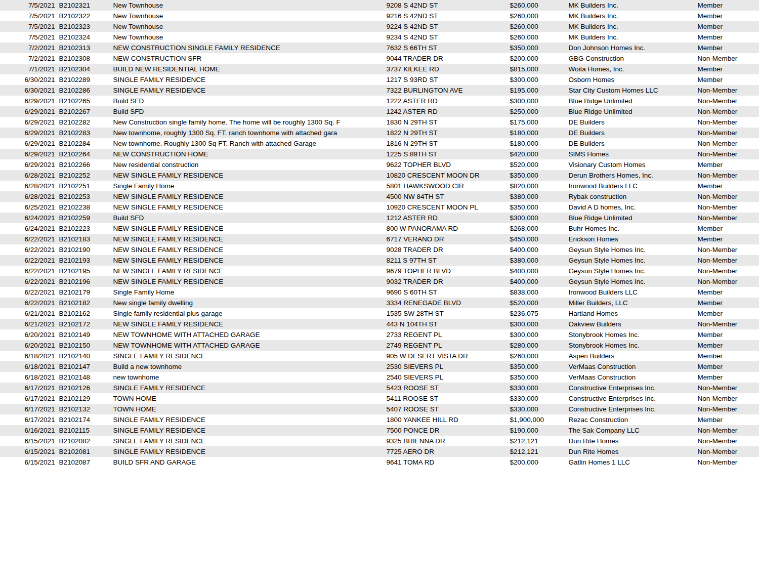| 7/5/2021 | B2102321 | New Townhouse | 9208 S 42ND ST | $260,000 | MK Builders Inc. | Member |
| 7/5/2021 | B2102322 | New Townhouse | 9216 S 42ND ST | $260,000 | MK Builders Inc. | Member |
| 7/5/2021 | B2102323 | New Townhouse | 9224 S 42ND ST | $260,000 | MK Builders Inc. | Member |
| 7/5/2021 | B2102324 | New Townhouse | 9234 S 42ND ST | $260,000 | MK Builders Inc. | Member |
| 7/2/2021 | B2102313 | NEW CONSTRUCTION SINGLE FAMILY RESIDENCE | 7632 S 66TH ST | $350,000 | Don Johnson Homes Inc. | Member |
| 7/2/2021 | B2102308 | NEW CONSTRUCTION SFR | 9044 TRADER DR | $200,000 | GBG Construction | Non-Member |
| 7/1/2021 | B2102304 | BUILD NEW RESIDENTIAL HOME | 3737 KILKEE RD | $815,000 | Woita Homes, Inc. | Member |
| 6/30/2021 | B2102289 | SINGLE FAMILY RESIDENCE | 1217 S 93RD ST | $300,000 | Osborn Homes | Member |
| 6/30/2021 | B2102286 | SINGLE FAMILY RESIDENCE | 7322 BURLINGTON AVE | $195,000 | Star City Custom Homes LLC | Non-Member |
| 6/29/2021 | B2102265 | Build SFD | 1222 ASTER RD | $300,000 | Blue Ridge Unlimited | Non-Member |
| 6/29/2021 | B2102267 | Build SFD | 1242 ASTER RD | $250,000 | Blue Ridge Unlimited | Non-Member |
| 6/29/2021 | B2102282 | New Construction single family home. The home will be roughly 1300 Sq. F | 1830 N 29TH ST | $175,000 | DE Builders | Non-Member |
| 6/29/2021 | B2102283 | New townhome, roughly 1300 Sq. FT. ranch townhome with attached gara | 1822 N 29TH ST | $180,000 | DE Builders | Non-Member |
| 6/29/2021 | B2102284 | New townhome. Roughly 1300 Sq FT. Ranch with attached Garage | 1816 N 29TH ST | $180,000 | DE Builders | Non-Member |
| 6/29/2021 | B2102264 | NEW CONSTRUCTION HOME | 1225 S 89TH ST | $420,000 | SIMS Homes | Non-Member |
| 6/29/2021 | B2102266 | New residential construction | 9622 TOPHER BLVD | $520,000 | Visionary Custom Homes | Member |
| 6/28/2021 | B2102252 | NEW SINGLE FAMILY RESIDENCE | 10820 CRESCENT MOON DR | $350,000 | Derun Brothers Homes, Inc. | Non-Member |
| 6/28/2021 | B2102251 | Single Family Home | 5801 HAWKSWOOD CIR | $820,000 | Ironwood Builders LLC | Member |
| 6/28/2021 | B2102253 | NEW SINGLE FAMILY RESIDENCE | 4500 NW 84TH ST | $380,000 | Rybak construction | Non-Member |
| 6/25/2021 | B2102238 | NEW SINGLE FAMILY RESIDENCE | 10920 CRESCENT MOON PL | $350,000 | David A D homes, Inc. | Non-Member |
| 6/24/2021 | B2102259 | Build SFD | 1212 ASTER RD | $300,000 | Blue Ridge Unlimited | Non-Member |
| 6/24/2021 | B2102223 | NEW SINGLE FAMILY RESIDENCE | 800 W PANORAMA RD | $268,000 | Buhr Homes Inc. | Member |
| 6/22/2021 | B2102183 | NEW SINGLE FAMILY RESIDENCE | 6717 VERANO DR | $450,000 | Erickson Homes | Member |
| 6/22/2021 | B2102190 | NEW SINGLE FAMILY RESIDENCE | 9028 TRADER DR | $400,000 | Geysun Style Homes Inc. | Non-Member |
| 6/22/2021 | B2102193 | NEW SINGLE FAMILY RESIDENCE | 8211 S 97TH ST | $380,000 | Geysun Style Homes Inc. | Non-Member |
| 6/22/2021 | B2102195 | NEW SINGLE FAMILY RESIDENCE | 9679 TOPHER BLVD | $400,000 | Geysun Style Homes Inc. | Non-Member |
| 6/22/2021 | B2102196 | NEW SINGLE FAMILY RESIDENCE | 9032 TRADER DR | $400,000 | Geysun Style Homes Inc. | Non-Member |
| 6/22/2021 | B2102179 | Single Family Home | 9690 S 60TH ST | $838,000 | Ironwood Builders LLC | Member |
| 6/22/2021 | B2102182 | New single family dwelling | 3334 RENEGADE BLVD | $520,000 | Miller Builders, LLC | Member |
| 6/21/2021 | B2102162 | Single family residential plus garage | 1535 SW 28TH ST | $236,075 | Hartland Homes | Member |
| 6/21/2021 | B2102172 | NEW SINGLE FAMILY RESIDENCE | 443 N 104TH ST | $300,000 | Oakview Builders | Non-Member |
| 6/20/2021 | B2102149 | NEW TOWNHOME WITH ATTACHED GARAGE | 2733 REGENT PL | $300,000 | Stonybrook Homes Inc. | Member |
| 6/20/2021 | B2102150 | NEW TOWNHOME WITH ATTACHED GARAGE | 2749 REGENT PL | $280,000 | Stonybrook Homes Inc. | Member |
| 6/18/2021 | B2102140 | SINGLE FAMILY RESIDENCE | 905 W DESERT VISTA DR | $260,000 | Aspen Builders | Member |
| 6/18/2021 | B2102147 | Build a new townhome | 2530 SIEVERS PL | $350,000 | VerMaas Construction | Member |
| 6/18/2021 | B2102148 | new townhome | 2540 SIEVERS PL | $350,000 | VerMaas Construction | Member |
| 6/17/2021 | B2102126 | SINGLE FAMILY RESIDENCE | 5423 ROOSE ST | $330,000 | Constructive Enterprises Inc. | Non-Member |
| 6/17/2021 | B2102129 | TOWN HOME | 5411 ROOSE ST | $330,000 | Constructive Enterprises Inc. | Non-Member |
| 6/17/2021 | B2102132 | TOWN HOME | 5407 ROOSE ST | $330,000 | Constructive Enterprises Inc. | Non-Member |
| 6/17/2021 | B2102174 | SINGLE FAMILY RESIDENCE | 1800 YANKEE HILL RD | $1,900,000 | Rezac Construction | Member |
| 6/16/2021 | B2102115 | SINGLE FAMILY RESIDENCE | 7500 PONCE DR | $190,000 | The Sak Company LLC | Non-Member |
| 6/15/2021 | B2102082 | SINGLE FAMILY RESIDENCE | 9325 BRIENNA DR | $212,121 | Dun Rite Homes | Non-Member |
| 6/15/2021 | B2102081 | SINGLE FAMILY RESIDENCE | 7725 AERO DR | $212,121 | Dun Rite Homes | Non-Member |
| 6/15/2021 | B2102087 | BUILD SFR AND GARAGE | 9641 TOMA RD | $200,000 | Gatlin Homes 1 LLC | Non-Member |